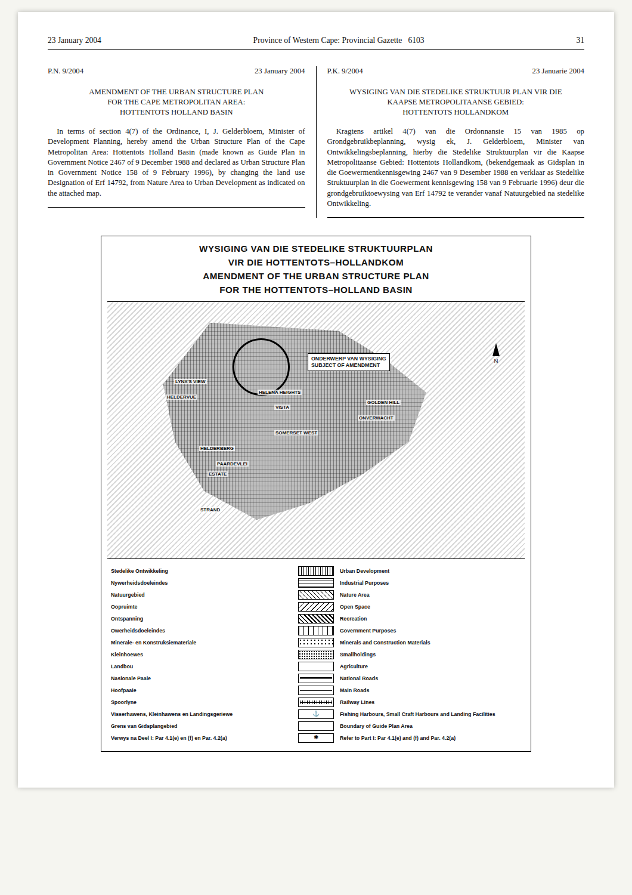23 January 2004 Province of Western Cape: Provincial Gazette 6103 31
P.N. 9/2004 23 January 2004
Amendment of the Urban Structure Plan
for the Cape Metropolitan Area:
Hottentots Holland Basin
In terms of section 4(7) of the Ordinance, I, J. Gelderbloem, Minister of Development Planning, hereby amend the Urban Structure Plan of the Cape Metropolitan Area: Hottentots Holland Basin (made known as Guide Plan in Government Notice 2467 of 9 December 1988 and declared as Urban Structure Plan in Government Notice 158 of 9 February 1996), by changing the land use Designation of Erf 14792, from Nature Area to Urban Development as indicated on the attached map.
P.K. 9/2004 23 Januarie 2004
Wysiging van die Stedelike Struktuur Plan vir die
Kaapse Metropolitaanse Gebied:
Hottentots Hollandkom
Kragtens artikel 4(7) van die Ordonnansie 15 van 1985 op Grondgebruikbeplanning, wysig ek, J. Gelderbloem, Minister van Ontwikkelingsbeplanning, hierby die Stedelike Struktuurplan vir die Kaapse Metropolitaanse Gebied: Hottentots Hollandkom, (bekendgemaak as Gidsplan in die Goewermentkennisgewing 2467 van 9 Desember 1988 en verklaar as Stedelike Struktuurplan in die Goewerment kennisgewing 158 van 9 Februarie 1996) deur die grondgebruiktoewysing van Erf 14792 te verander vanaf Natuurgebied na stedelike Ontwikkeling.
WYSIGING VAN DIE STEDELIKE STRUKTUURPLAN
VIR DIE HOTTENTOTS–HOLLANDKOM
AMENDMENT OF THE URBAN STRUCTURE PLAN
FOR THE HOTTENTOTS–HOLLAND BASIN
ONDERWERP VAN WYSIGING
SUBJECT OF AMENDMENT
N
LYNX'S VIEW
HELDERVUE
HELENA HEIGHTS
VISTA
GOLDEN HILL
ONVERWACHT
SOMERSET WEST
HELDERBERG
PAARDEVLEI
ESTATE
STRAND
Stedelike Ontwikkeling Urban Development Nywerheidsdoeleindes Industrial Purposes Natuurgebied Nature Area Oopruimte Open Space Ontspanning Recreation Owerheidsdoeleindes Government Purposes Minerale- en Konstruksiemateriale Minerals and Construction Materials Kleinhoewes Smallholdings Landbou Agriculture Nasionale Paaie National Roads Hoofpaaie Main Roads Spoorlyne Railway Lines Visserhawens, Kleinhawens en Landingsgeriewe ⚓ Fishing Harbours, Small Craft Harbours and Landing Facilities Grens van Gidsplangebied Boundary of Guide Plan Area Verwys na Deel I: Par 4.1(e) en (f) en Par. 4.2(a) ✱ Refer to Part I: Par 4.1(e) and (f) and Par. 4.2(a)